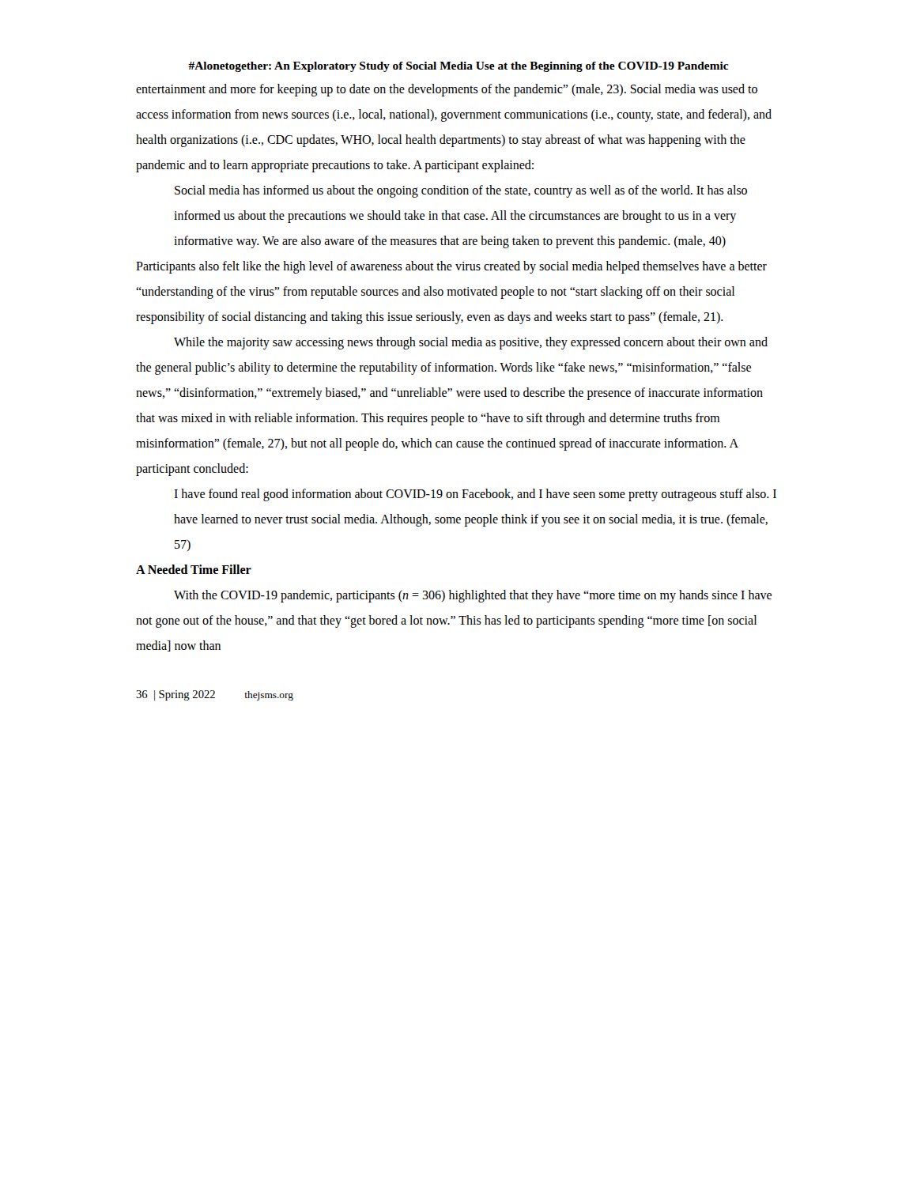#Alonetogether: An Exploratory Study of Social Media Use at the Beginning of the COVID-19 Pandemic
entertainment and more for keeping up to date on the developments of the pandemic” (male, 23). Social media was used to access information from news sources (i.e., local, national), government communications (i.e., county, state, and federal), and health organizations (i.e., CDC updates, WHO, local health departments) to stay abreast of what was happening with the pandemic and to learn appropriate precautions to take. A participant explained:
Social media has informed us about the ongoing condition of the state, country as well as of the world. It has also informed us about the precautions we should take in that case. All the circumstances are brought to us in a very informative way. We are also aware of the measures that are being taken to prevent this pandemic. (male, 40)
Participants also felt like the high level of awareness about the virus created by social media helped themselves have a better “understanding of the virus” from reputable sources and also motivated people to not “start slacking off on their social responsibility of social distancing and taking this issue seriously, even as days and weeks start to pass” (female, 21).
While the majority saw accessing news through social media as positive, they expressed concern about their own and the general public’s ability to determine the reputability of information. Words like “fake news,” “misinformation,” “false news,” “disinformation,” “extremely biased,” and “unreliable” were used to describe the presence of inaccurate information that was mixed in with reliable information. This requires people to “have to sift through and determine truths from misinformation” (female, 27), but not all people do, which can cause the continued spread of inaccurate information. A participant concluded:
I have found real good information about COVID-19 on Facebook, and I have seen some pretty outrageous stuff also. I have learned to never trust social media. Although, some people think if you see it on social media, it is true. (female, 57)
A Needed Time Filler
With the COVID-19 pandemic, participants (n = 306) highlighted that they have “more time on my hands since I have not gone out of the house,” and that they “get bored a lot now.” This has led to participants spending “more time [on social media] now than
36 | Spring 2022 thejsms.org